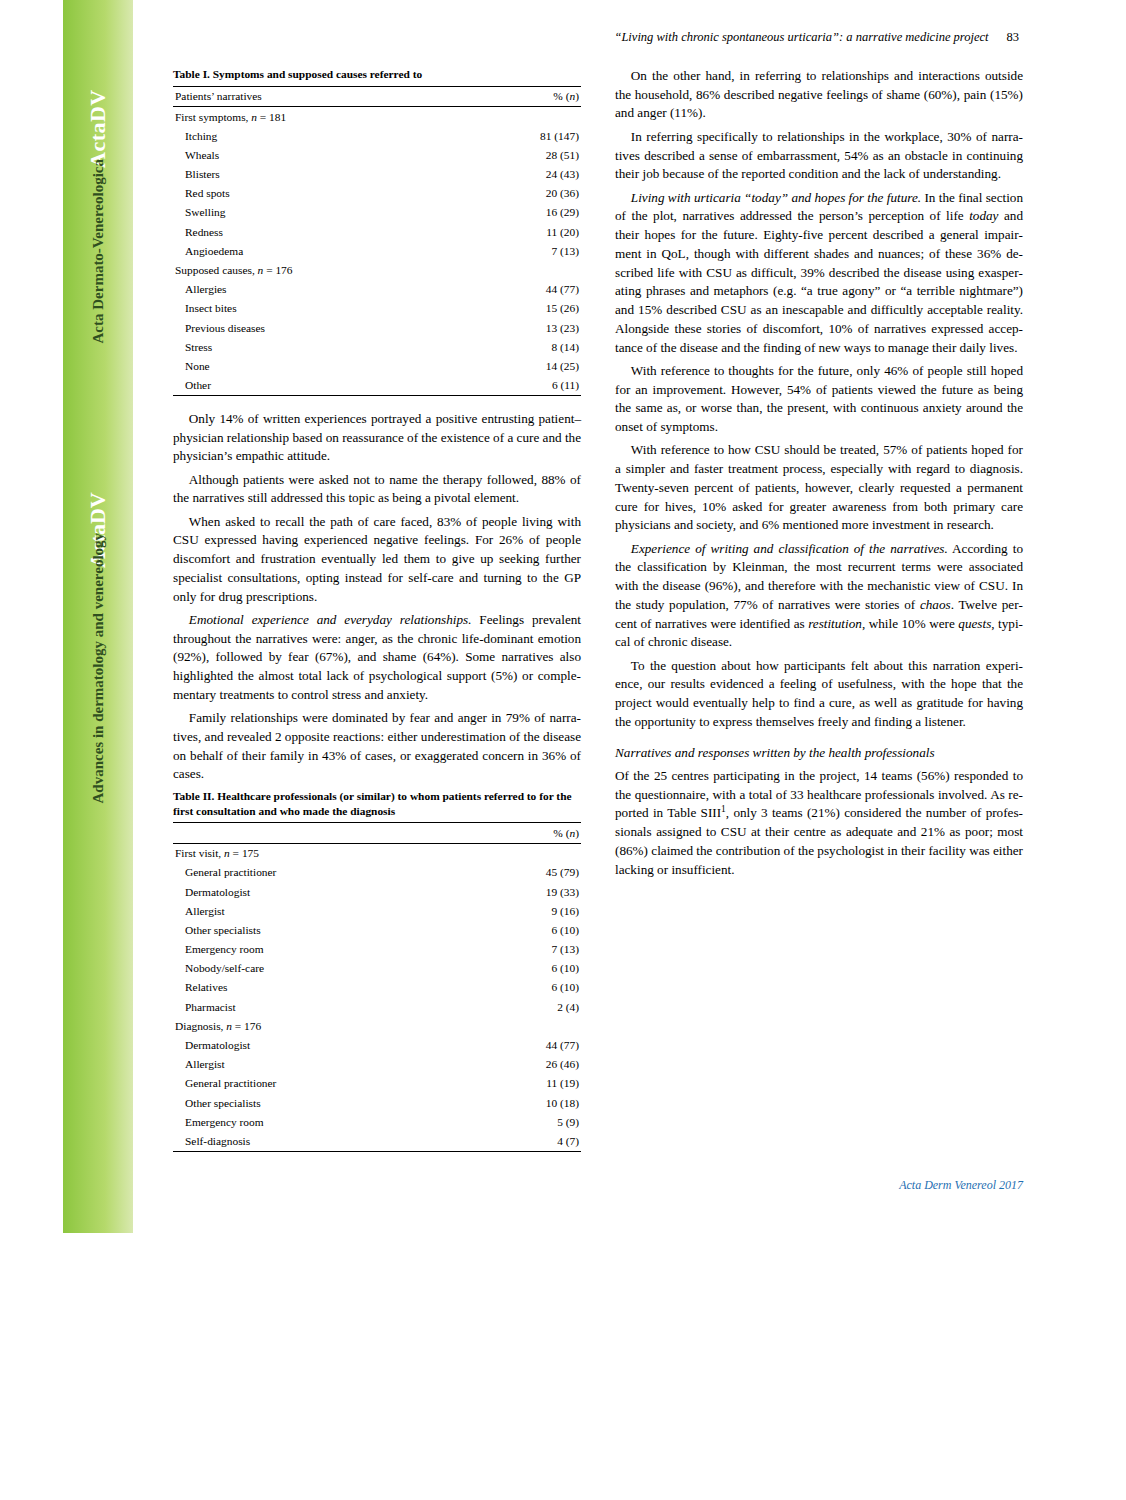ActaDV
Acta Dermato-Venereologica
ActaDV
Advances in dermatology and venereology
“Living with chronic spontaneous urticaria”: a narrative medicine project83
Table I. Symptoms and supposed causes referred to
| Patients’ narratives | % ( n ) |
| --- | --- |
| First symptoms, n = 181 | |
| Itching | 81 (147) |
| Wheals | 28 (51) |
| Blisters | 24 (43) |
| Red spots | 20 (36) |
| Swelling | 16 (29) |
| Redness | 11 (20) |
| Angioedema | 7 (13) |
| Supposed causes, n = 176 | |
| Allergies | 44 (77) |
| Insect bites | 15 (26) |
| Previous diseases | 13 (23) |
| Stress | 8 (14) |
| None | 14 (25) |
| Other | 6 (11) |
Only 14% of written experiences portrayed a positive entrusting patient–physician relationship based on reassurance of the existence of a cure and the physician’s empathic attitude.
Although patients were asked not to name the therapy followed, 88% of the narratives still addressed this topic as being a pivotal element.
When asked to recall the path of care faced, 83% of people living with CSU expressed having experienced negative feelings. For 26% of people discomfort and frustration eventually led them to give up seeking further specialist consultations, opting instead for self-care and turning to the GP only for drug prescriptions.
Emotional experience and everyday relationships. Feelings prevalent throughout the narratives were: anger, as the chronic life-dominant emotion (92%), followed by fear (67%), and shame (64%). Some narratives also highlighted the almost total lack of psychological support (5%) or complementary treatments to control stress and anxiety.
Family relationships were dominated by fear and anger in 79% of narratives, and revealed 2 opposite reactions: either underestimation of the disease on behalf of their family in 43% of cases, or exaggerated concern in 36% of cases.
Table II. Healthcare professionals (or similar) to whom patients referred to for the first consultation and who made the diagnosis
| | % ( n ) |
| --- | --- |
| First visit, n = 175 | |
| General practitioner | 45 (79) |
| Dermatologist | 19 (33) |
| Allergist | 9 (16) |
| Other specialists | 6 (10) |
| Emergency room | 7 (13) |
| Nobody/self-care | 6 (10) |
| Relatives | 6 (10) |
| Pharmacist | 2 (4) |
| Diagnosis, n = 176 | |
| Dermatologist | 44 (77) |
| Allergist | 26 (46) |
| General practitioner | 11 (19) |
| Other specialists | 10 (18) |
| Emergency room | 5 (9) |
| Self-diagnosis | 4 (7) |
On the other hand, in referring to relationships and interactions outside the household, 86% described negative feelings of shame (60%), pain (15%) and anger (11%).
In referring specifically to relationships in the workplace, 30% of narratives described a sense of embarrassment, 54% as an obstacle in continuing their job because of the reported condition and the lack of understanding.
Living with urticaria “today” and hopes for the future. In the final section of the plot, narratives addressed the person’s perception of life today and their hopes for the future. Eighty-five percent described a general impairment in QoL, though with different shades and nuances; of these 36% described life with CSU as difficult, 39% described the disease using exasperating phrases and metaphors (e.g. “a true agony” or “a terrible nightmare”) and 15% described CSU as an inescapable and difficultly acceptable reality. Alongside these stories of discomfort, 10% of narratives expressed acceptance of the disease and the finding of new ways to manage their daily lives.
With reference to thoughts for the future, only 46% of people still hoped for an improvement. However, 54% of patients viewed the future as being the same as, or worse than, the present, with continuous anxiety around the onset of symptoms.
With reference to how CSU should be treated, 57% of patients hoped for a simpler and faster treatment process, especially with regard to diagnosis. Twenty-seven percent of patients, however, clearly requested a permanent cure for hives, 10% asked for greater awareness from both primary care physicians and society, and 6% mentioned more investment in research.
Experience of writing and classification of the narratives. According to the classification by Kleinman, the most recurrent terms were associated with the disease (96%), and therefore with the mechanistic view of CSU. In the study population, 77% of narratives were stories of chaos. Twelve percent of narratives were identified as restitution, while 10% were quests, typical of chronic disease.
To the question about how participants felt about this narration experience, our results evidenced a feeling of usefulness, with the hope that the project would eventually help to find a cure, as well as gratitude for having the opportunity to express themselves freely and finding a listener.
Narratives and responses written by the health professionals
Of the 25 centres participating in the project, 14 teams (56%) responded to the questionnaire, with a total of 33 healthcare professionals involved. As reported in Table SIII1, only 3 teams (21%) considered the number of professionals assigned to CSU at their centre as adequate and 21% as poor; most (86%) claimed the contribution of the psychologist in their facility was either lacking or insufficient.
Acta Derm Venereol 2017